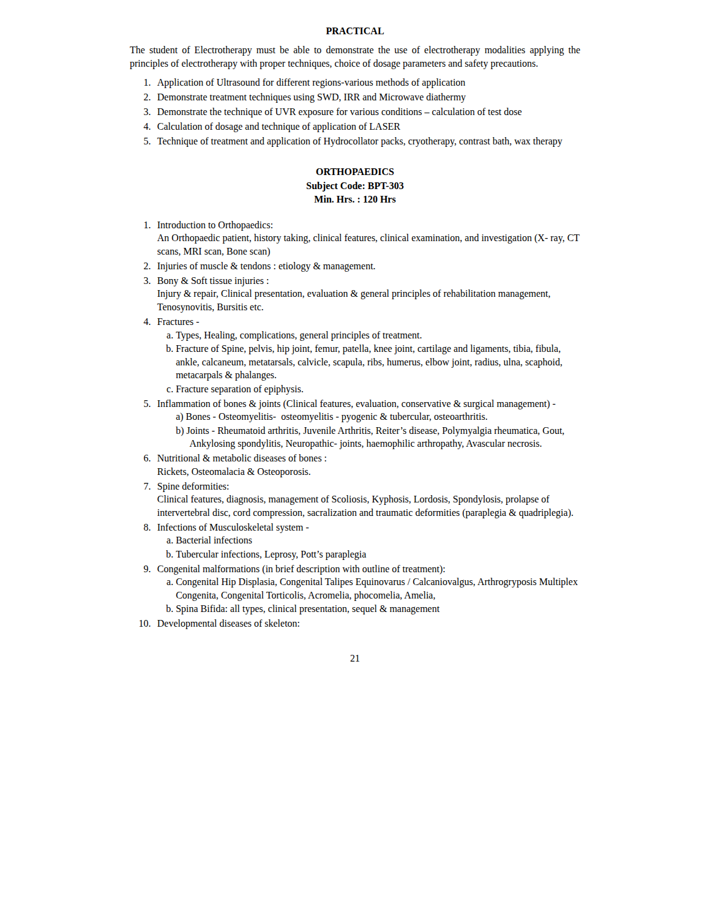PRACTICAL
The student of Electrotherapy must be able to demonstrate the use of electrotherapy modalities applying the principles of electrotherapy with proper techniques, choice of dosage parameters and safety precautions.
Application of Ultrasound for different regions-various methods of application
Demonstrate treatment techniques using SWD, IRR and Microwave diathermy
Demonstrate the technique of UVR exposure for various conditions – calculation of test dose
Calculation of dosage and technique of application of LASER
Technique of treatment and application of Hydrocollator packs, cryotherapy, contrast bath, wax therapy
ORTHOPAEDICS
Subject Code: BPT-303
Min. Hrs. : 120 Hrs
Introduction to Orthopaedics:
An Orthopaedic patient, history taking, clinical features, clinical examination, and investigation (X- ray, CT scans, MRI scan, Bone scan)
Injuries of muscle & tendons : etiology & management.
Bony & Soft tissue injuries :
Injury & repair, Clinical presentation, evaluation & general principles of rehabilitation management, Tenosynovitis, Bursitis etc.
Fractures -
Types, Healing, complications, general principles of treatment.
Fracture of Spine, pelvis, hip joint, femur, patella, knee joint, cartilage and ligaments, tibia, fibula, ankle, calcaneum, metatarsals, calvicle, scapula, ribs, humerus, elbow joint, radius, ulna, scaphoid, metacarpals & phalanges.
Fracture separation of epiphysis.
Inflammation of bones & joints (Clinical features, evaluation, conservative & surgical management) -
a) Bones - Osteomyelitis- osteomyelitis - pyogenic & tubercular, osteoarthritis.
b) Joints - Rheumatoid arthritis, Juvenile Arthritis, Reiter’s disease, Polymyalgia rheumatica, Gout, Ankylosing spondylitis, Neuropathic- joints, haemophilic arthropathy, Avascular necrosis.
Nutritional & metabolic diseases of bones :
Rickets, Osteomalacia & Osteoporosis.
Spine deformities:
Clinical features, diagnosis, management of Scoliosis, Kyphosis, Lordosis, Spondylosis, prolapse of intervertebral disc, cord compression, sacralization and traumatic deformities (paraplegia & quadriplegia).
Infections of Musculoskeletal system -
Bacterial infections
Tubercular infections, Leprosy, Pott’s paraplegia
Congenital malformations (in brief description with outline of treatment):
Congenital Hip Displasia, Congenital Talipes Equinovarus / Calcaniovalgus, Arthrogryposis Multiplex Congenita, Congenital Torticolis, Acromelia, phocomelia, Amelia,
Spina Bifida: all types, clinical presentation, sequel & management
Developmental diseases of skeleton:
21